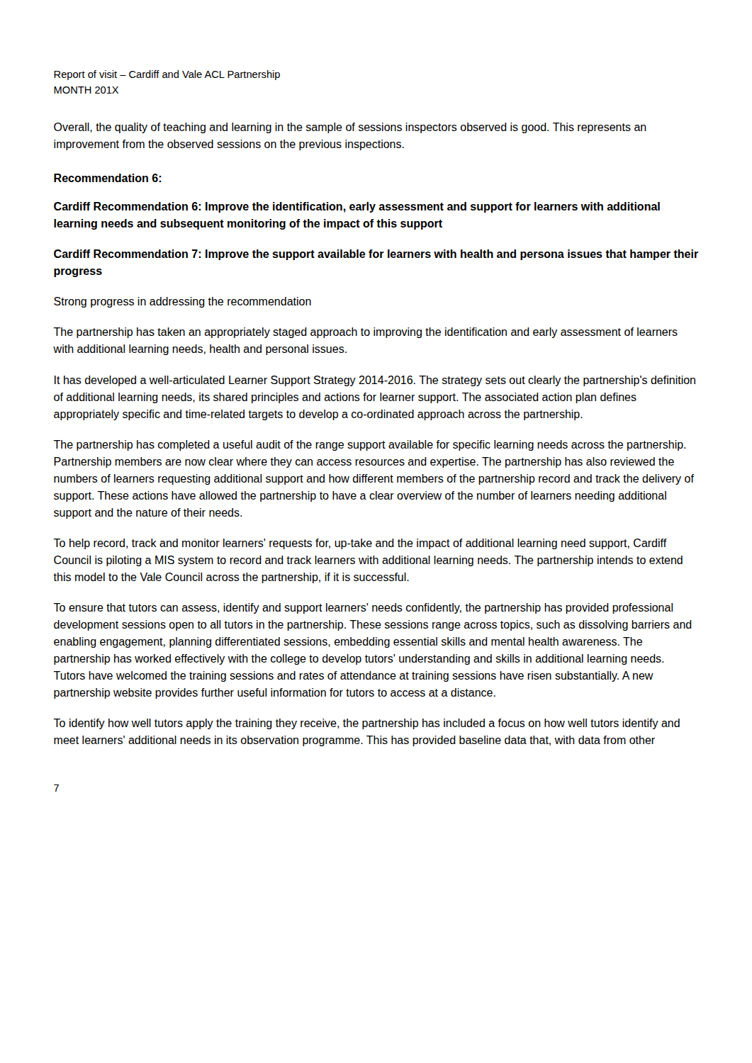Report of visit – Cardiff and Vale ACL Partnership
MONTH 201X
Overall, the quality of teaching and learning in the sample of sessions inspectors observed is good. This represents an improvement from the observed sessions on the previous inspections.
Recommendation 6:
Cardiff Recommendation 6: Improve the identification, early assessment and support for learners with additional learning needs and subsequent monitoring of the impact of this support
Cardiff Recommendation 7: Improve the support available for learners with health and persona issues that hamper their progress
Strong progress in addressing the recommendation
The partnership has taken an appropriately staged approach to improving the identification and early assessment of learners with additional learning needs, health and personal issues.
It has developed a well-articulated Learner Support Strategy 2014-2016. The strategy sets out clearly the partnership's definition of additional learning needs, its shared principles and actions for learner support. The associated action plan defines appropriately specific and time-related targets to develop a co-ordinated approach across the partnership.
The partnership has completed a useful audit of the range support available for specific learning needs across the partnership. Partnership members are now clear where they can access resources and expertise. The partnership has also reviewed the numbers of learners requesting additional support and how different members of the partnership record and track the delivery of support. These actions have allowed the partnership to have a clear overview of the number of learners needing additional support and the nature of their needs.
To help record, track and monitor learners' requests for, up-take and the impact of additional learning need support, Cardiff Council is piloting a MIS system to record and track learners with additional learning needs. The partnership intends to extend this model to the Vale Council across the partnership, if it is successful.
To ensure that tutors can assess, identify and support learners' needs confidently, the partnership has provided professional development sessions open to all tutors in the partnership. These sessions range across topics, such as dissolving barriers and enabling engagement, planning differentiated sessions, embedding essential skills and mental health awareness. The partnership has worked effectively with the college to develop tutors' understanding and skills in additional learning needs. Tutors have welcomed the training sessions and rates of attendance at training sessions have risen substantially. A new partnership website provides further useful information for tutors to access at a distance.
To identify how well tutors apply the training they receive, the partnership has included a focus on how well tutors identify and meet learners' additional needs in its observation programme. This has provided baseline data that, with data from other
7